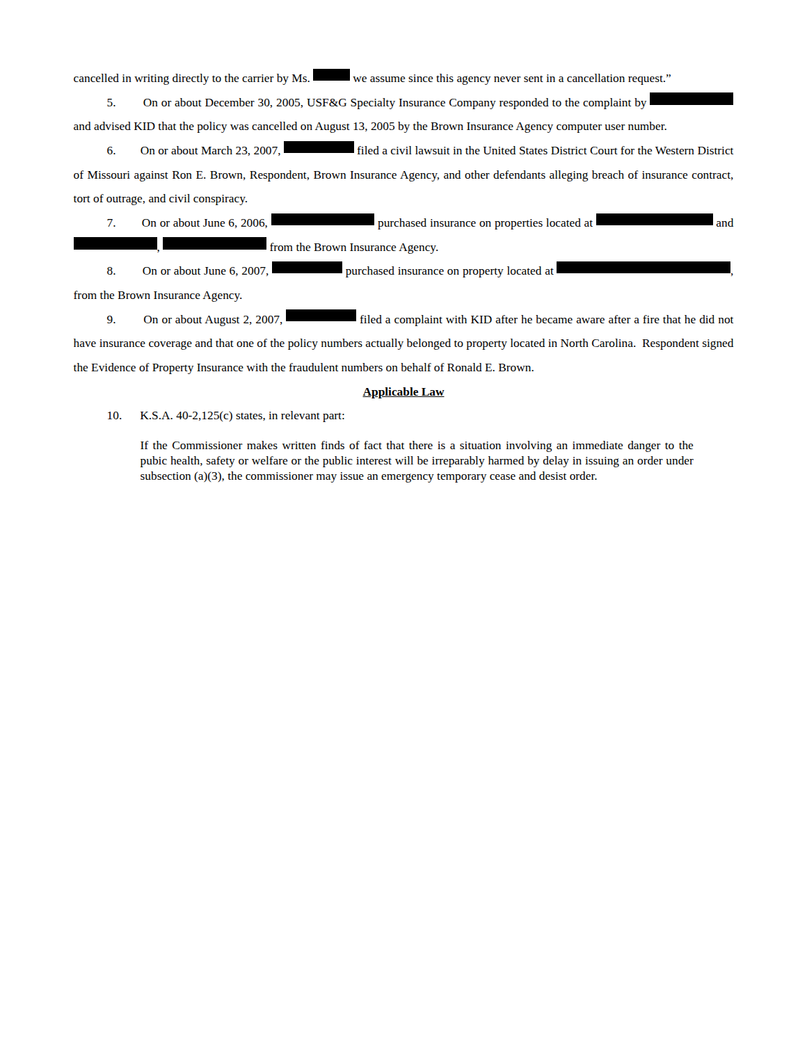cancelled in writing directly to the carrier by Ms. we assume since this agency never sent in a cancellation request.”
5. On or about December 30, 2005, USF&G Specialty Insurance Company responded to the complaint by and advised KID that the policy was cancelled on August 13, 2005 by the Brown Insurance Agency computer user number.
6. On or about March 23, 2007, filed a civil lawsuit in the United States District Court for the Western District of Missouri against Ron E. Brown, Respondent, Brown Insurance Agency, and other defendants alleging breach of insurance contract, tort of outrage, and civil conspiracy.
7. On or about June 6, 2006, purchased insurance on properties located at and , from the Brown Insurance Agency.
8. On or about June 6, 2007, purchased insurance on property located at , from the Brown Insurance Agency.
9. On or about August 2, 2007, filed a complaint with KID after he became aware after a fire that he did not have insurance coverage and that one of the policy numbers actually belonged to property located in North Carolina. Respondent signed the Evidence of Property Insurance with the fraudulent numbers on behalf of Ronald E. Brown.
Applicable Law
10. K.S.A. 40-2,125(c) states, in relevant part:
If the Commissioner makes written finds of fact that there is a situation involving an immediate danger to the pubic health, safety or welfare or the public interest will be irreparably harmed by delay in issuing an order under subsection (a)(3), the commissioner may issue an emergency temporary cease and desist order.